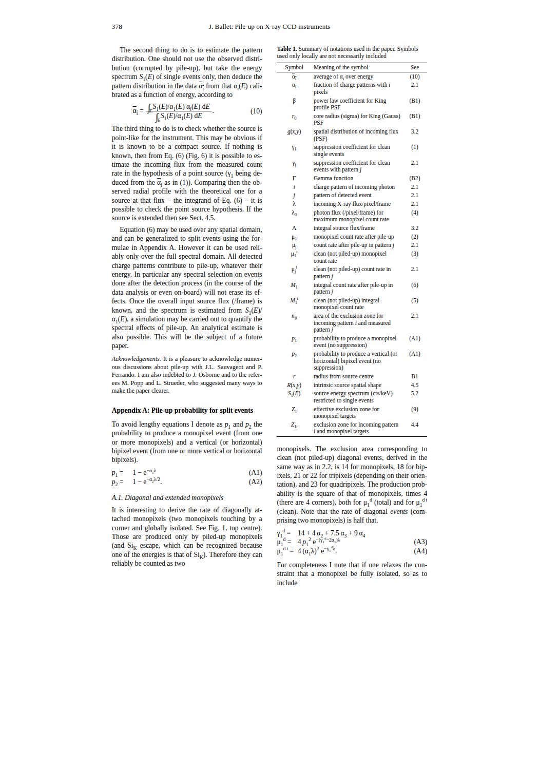378
J. Ballet: Pile-up on X-ray CCD instruments
The second thing to do is to estimate the pattern distribution. One should not use the observed distribution (corrupted by pile-up), but take the energy spectrum S1(E) of single events only, then deduce the pattern distribution in the data αi from that αi(E) calibrated as a function of energy, according to
αi = ∫E S1(E)/α1(E) αi(E) dE ∫E S1(E)/α1(E) dE .
(10)
The third thing to do is to check whether the source is point-like for the instrument. This may be obvious if it is known to be a compact source. If nothing is known, then from Eq. (6) (Fig. 6) it is possible to estimate the incoming flux from the measured count rate in the hypothesis of a point source (γ1 being deduced from the αi as in (1)). Comparing then the observed radial profile with the theoretical one for a source at that flux – the integrand of Eq. (6) – it is possible to check the point source hypothesis. If the source is extended then see Sect. 4.5.
Equation (6) may be used over any spatial domain, and can be generalized to split events using the formulae in Appendix A. However it can be used reliably only over the full spectral domain. All detected charge patterns contribute to pile-up, whatever their energy. In particular any spectral selection on events done after the detection process (in the course of the data analysis or even on-board) will not erase its effects. Once the overall input source flux (/frame) is known, and the spectrum is estimated from S1(E)/α1(E), a simulation may be carried out to quantify the spectral effects of pile-up. An analytical estimate is also possible. This will be the subject of a future paper.
Acknowledgements. It is a pleasure to acknowledge numerous discussions about pile-up with J.L. Sauvageot and P. Ferrando. I am also indebted to J. Osborne and to the referees M. Popp and L. Strueder, who suggested many ways to make the paper clearer.
Appendix A: Pile-up probability for split events
To avoid lengthy equations I denote as p1 and p2 the probability to produce a monopixel event (from one or more monopixels) and a vertical (or horizontal) bipixel event (from one or more vertical or horizontal bipixels).
p1 =
1 − e−α1λ
(A1)
p2 =
1 − e−α2λ/2.
(A2)
A.1. Diagonal and extended monopixels
It is interesting to derive the rate of diagonally attached monopixels (two monopixels touching by a corner and globally isolated. See Fig. 1, top centre). Those are produced only by piled-up monopixels (and SiK escape, which can be recognized because one of the energies is that of SiK). Therefore they can reliably be counted as two
Table 1. Summary of notations used in the paper. Symbols used only locally are not necessarily included
| Symbol | Meaning of the symbol | See |
| --- | --- | --- |
| α i | average of α i over energy | (10) |
| α i | fraction of charge patterns with i pixels | 2.1 |
| β | power law coefficient for King profile PSF | (B1) |
| r 0 | core radius (sigma) for King (Gauss) PSF | (B1) |
| g ( x , y ) | spatial distribution of incoming flux (PSF) | 3.2 |
| γ 1 | suppression coefficient for clean single events | (1) |
| γ j | suppression coefficient for clean events with pattern j | 2.1 |
| Γ | Gamma function | (B2) |
| i | charge pattern of incoming photon | 2.1 |
| j | pattern of detected event | 2.1 |
| λ | incoming X-ray flux/pixel/frame | 2.1 |
| λ 0 | photon flux (/pixel/frame) for maximum monopixel count rate | (4) |
| Λ | integral source flux/frame | 3.2 |
| μ 1 | monopixel count rate after pile-up | (2) |
| μ j | count rate after pile-up in pattern j | 2.1 |
| μ 1 t | clean (not piled-up) monopixel count rate | (3) |
| μ j t | clean (not piled-up) count rate in pattern j | 2.1 |
| M 1 | integral count rate after pile-up in pattern j | (6) |
| M 1 t | clean (not piled-up) integral monopixel count rate | (5) |
| n ji | area of the exclusion zone for incoming pattern i and measured pattern j | 2.1 |
| p 1 | probability to produce a monopixel event (no suppression) | (A1) |
| p 2 | probability to produce a vertical (or horizontal) bipixel event (no suppression) | (A1) |
| r | radius from source centre | B1 |
| R ( x , y ) | intrinsic source spatial shape | 4.5 |
| S 1 ( E ) | source energy spectrum (cts/keV) restricted to single events | 5.2 |
| Z 1 | effective exclusion zone for monopixel targets | (9) |
| Z 1i | exclusion zone for incoming pattern i and monopixel targets | 4.4 |
monopixels. The exclusion area corresponding to clean (not piled-up) diagonal events, derived in the same way as in 2.2, is 14 for monopixels, 18 for bipixels, 21 or 22 for tripixels (depending on their orientation), and 23 for quadripixels. The production probability is the square of that of monopixels, times 4 (there are 4 corners), both for μ1d (total) and for μ1d t (clean). Note that the rate of diagonal events (comprising two monopixels) is half that.
γ1d =
14 + 4 α2 + 7.5 α3 + 9 α4
μ1d =
4 p12 e−(γ1d−2α1)λ
(A3)
μ1d t =
4 (α1λ)2 e−γ1dλ.
(A4)
For completeness I note that if one relaxes the constraint that a monopixel be fully isolated, so as to include